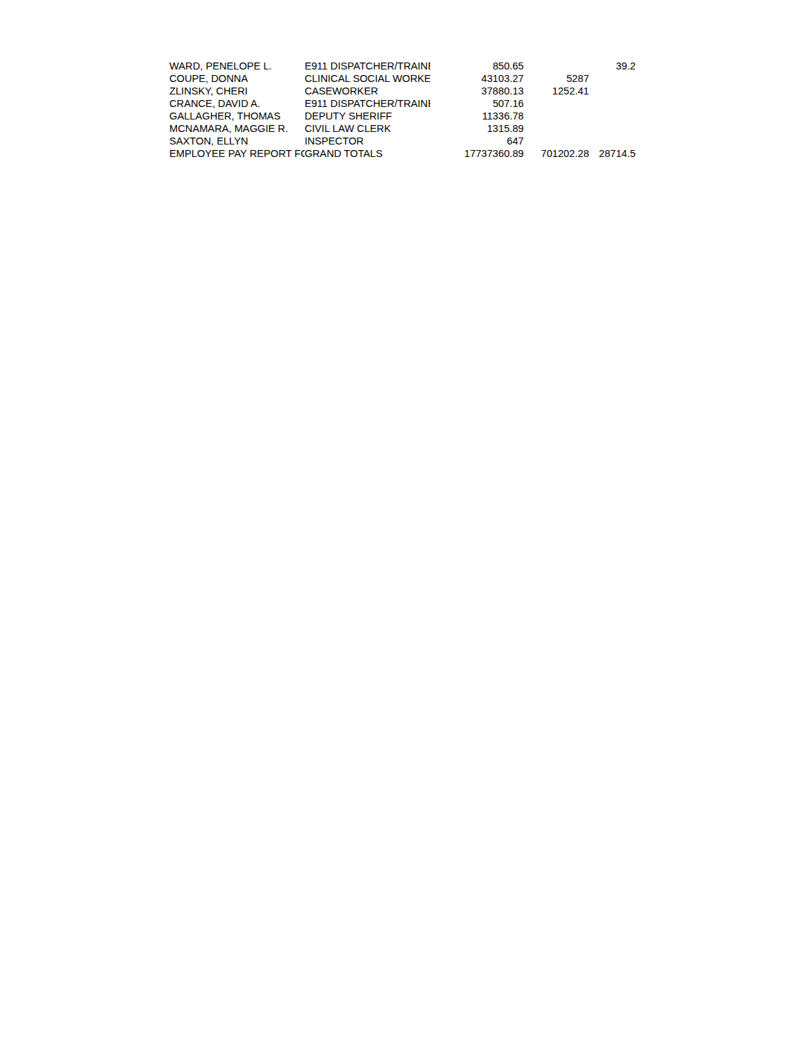| WARD, PENELOPE L. | E911 DISPATCHER/TRAINEE | 850.65 | | 39.2 |
| COUPE, DONNA | CLINICAL SOCIAL WORKER | 43103.27 | 5287 | |
| ZLINSKY, CHERI | CASEWORKER | 37880.13 | 1252.41 | |
| CRANCE, DAVID A. | E911 DISPATCHER/TRAINEE | 507.16 | | |
| GALLAGHER, THOMAS | DEPUTY SHERIFF | 11336.78 | | |
| MCNAMARA, MAGGIE R. | CIVIL LAW CLERK | 1315.89 | | |
| SAXTON, ELLYN | INSPECTOR | 647 | | |
| EMPLOYEE PAY REPORT FOR 2011 | GRAND TOTALS | 17737360.89 | 701202.28 | 28714.5 |